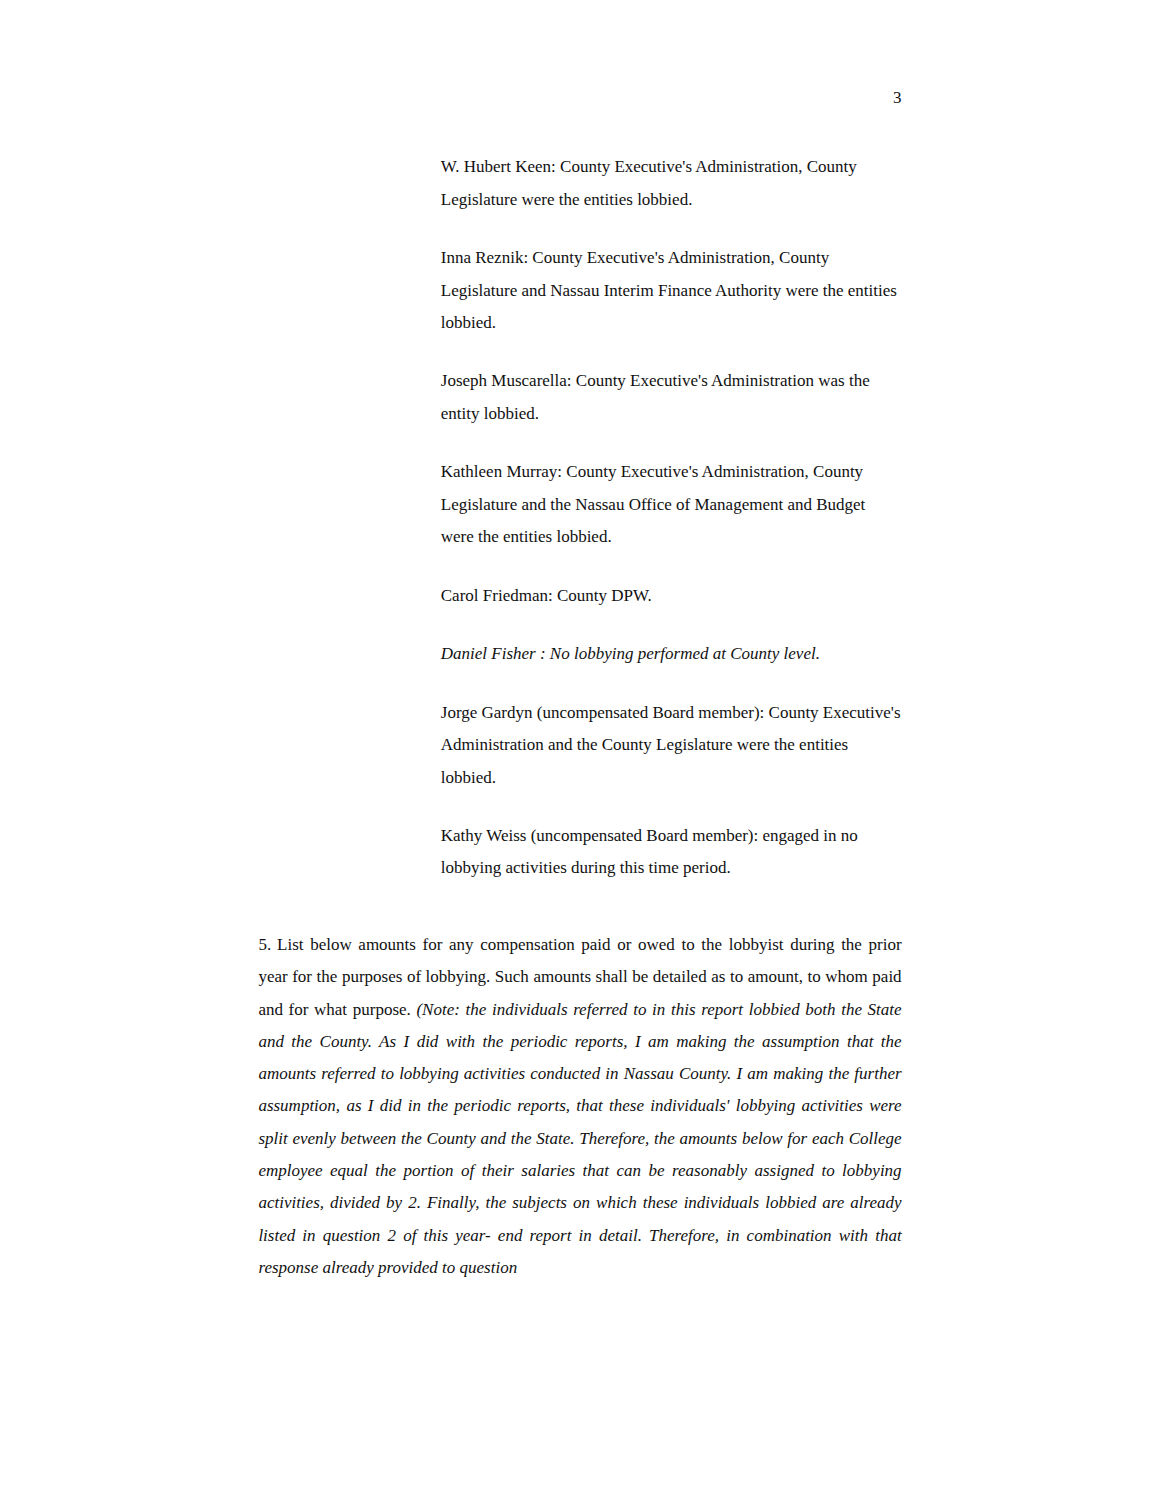3
W. Hubert Keen: County Executive's Administration, County Legislature were the entities lobbied.
Inna Reznik: County Executive's Administration, County Legislature and Nassau Interim Finance Authority were the entities lobbied.
Joseph Muscarella: County Executive's Administration was the entity lobbied.
Kathleen Murray: County Executive's Administration, County Legislature and the Nassau Office of Management and Budget were the entities lobbied.
Carol Friedman: County DPW.
Daniel Fisher : No lobbying performed at County level.
Jorge Gardyn (uncompensated Board member): County Executive's Administration and the County Legislature were the entities lobbied.
Kathy Weiss (uncompensated Board member): engaged in no lobbying activities during this time period.
5. List below amounts for any compensation paid or owed to the lobbyist during the prior year for the purposes of lobbying. Such amounts shall be detailed as to amount, to whom paid and for what purpose. (Note: the individuals referred to in this report lobbied both the State and the County. As I did with the periodic reports, I am making the assumption that the amounts referred to lobbying activities conducted in Nassau County. I am making the further assumption, as I did in the periodic reports, that these individuals' lobbying activities were split evenly between the County and the State. Therefore, the amounts below for each College employee equal the portion of their salaries that can be reasonably assigned to lobbying activities, divided by 2. Finally, the subjects on which these individuals lobbied are already listed in question 2 of this year- end report in detail. Therefore, in combination with that response already provided to question